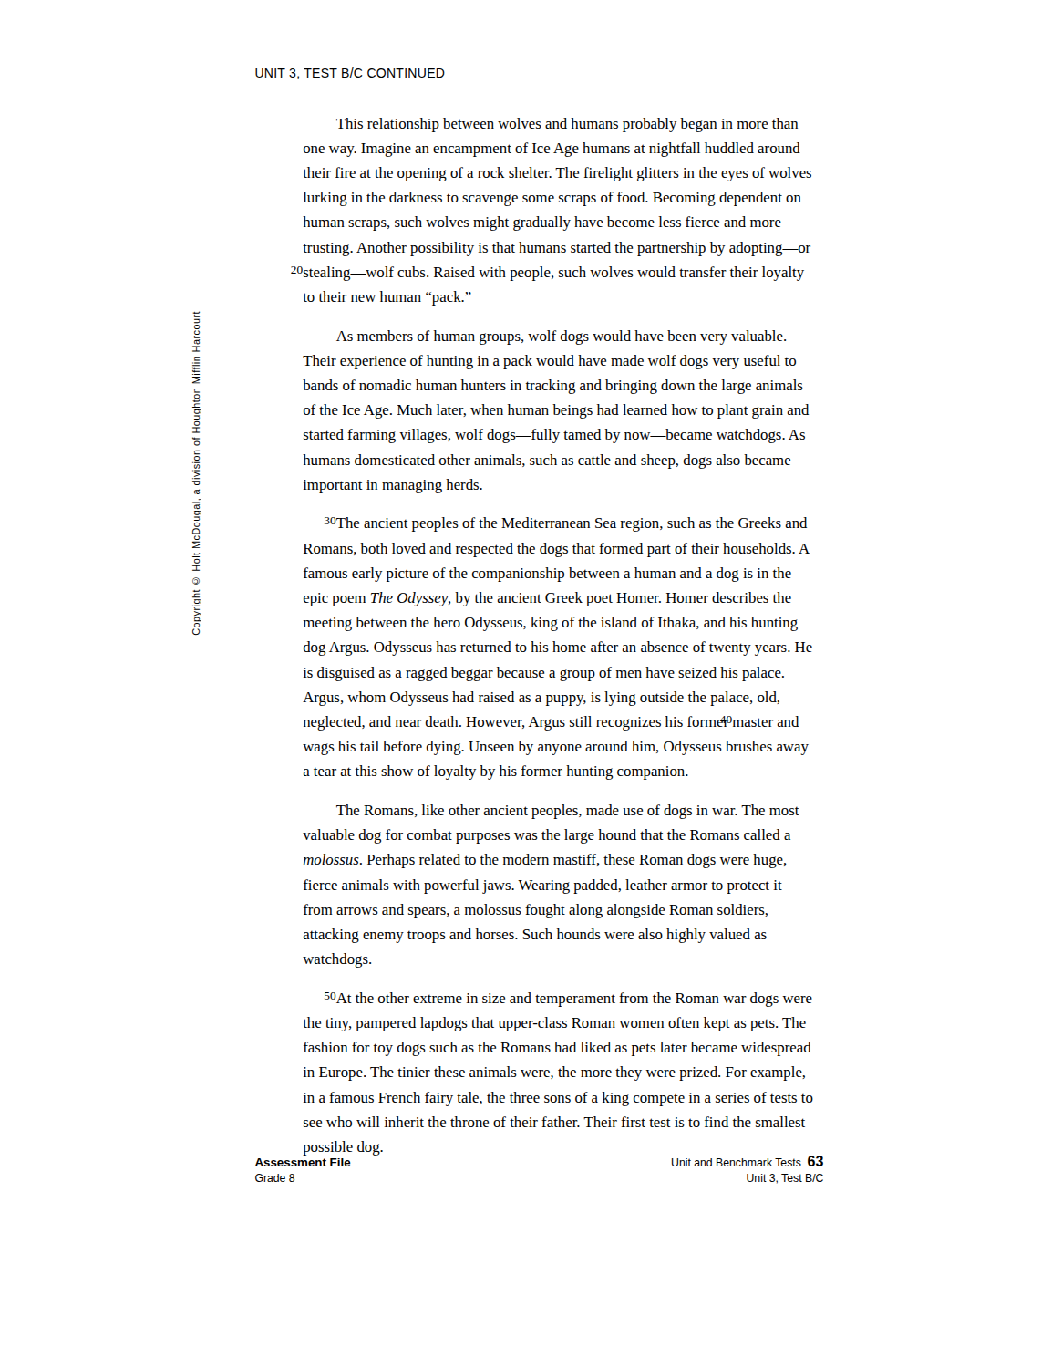UNIT 3, TEST B/C CONTINUED
Copyright © Holt McDougal, a division of Houghton Mifflin Harcourt
This relationship between wolves and humans probably began in more than one way. Imagine an encampment of Ice Age humans at nightfall huddled around their fire at the opening of a rock shelter. The firelight glitters in the eyes of wolves lurking in the darkness to scavenge some scraps of food. Becoming dependent on human scraps, such wolves might gradually have become less fierce and more trusting. Another possibility is that humans started the partnership by adopting—or 20stealing—wolf cubs. Raised with people, such wolves would transfer their loyalty to their new human “pack.”
As members of human groups, wolf dogs would have been very valuable. Their experience of hunting in a pack would have made wolf dogs very useful to bands of nomadic human hunters in tracking and bringing down the large animals of the Ice Age. Much later, when human beings had learned how to plant grain and started farming villages, wolf dogs—fully tamed by now—became watchdogs. As humans domesticated other animals, such as cattle and sheep, dogs also became important in managing herds.
30 The ancient peoples of the Mediterranean Sea region, such as the Greeks and Romans, both loved and respected the dogs that formed part of their households. A famous early picture of the companionship between a human and a dog is in the epic poem The Odyssey, by the ancient Greek poet Homer. Homer describes the meeting between the hero Odysseus, king of the island of Ithaka, and his hunting dog Argus. Odysseus has returned to his home after an absence of twenty years. He is disguised as a ragged beggar because a group of men have seized his palace. Argus, whom Odysseus had raised as a puppy, is lying outside the palace, old, neglected, and near death. However, Argus still recognizes his former 40master and wags his tail before dying. Unseen by anyone around him, Odysseus brushes away a tear at this show of loyalty by his former hunting companion.
The Romans, like other ancient peoples, made use of dogs in war. The most valuable dog for combat purposes was the large hound that the Romans called a molossus. Perhaps related to the modern mastiff, these Roman dogs were huge, fierce animals with powerful jaws. Wearing padded, leather armor to protect it from arrows and spears, a molossus fought along alongside Roman soldiers, attacking enemy troops and horses. Such hounds were also highly valued as watchdogs.
50 At the other extreme in size and temperament from the Roman war dogs were the tiny, pampered lapdogs that upper-class Roman women often kept as pets. The fashion for toy dogs such as the Romans had liked as pets later became widespread in Europe. The tinier these animals were, the more they were prized. For example, in a famous French fairy tale, the three sons of a king compete in a series of tests to see who will inherit the throne of their father. Their first test is to find the smallest possible dog.
Assessment File
Grade 8
Unit and Benchmark Tests 63
Unit 3, Test B/C